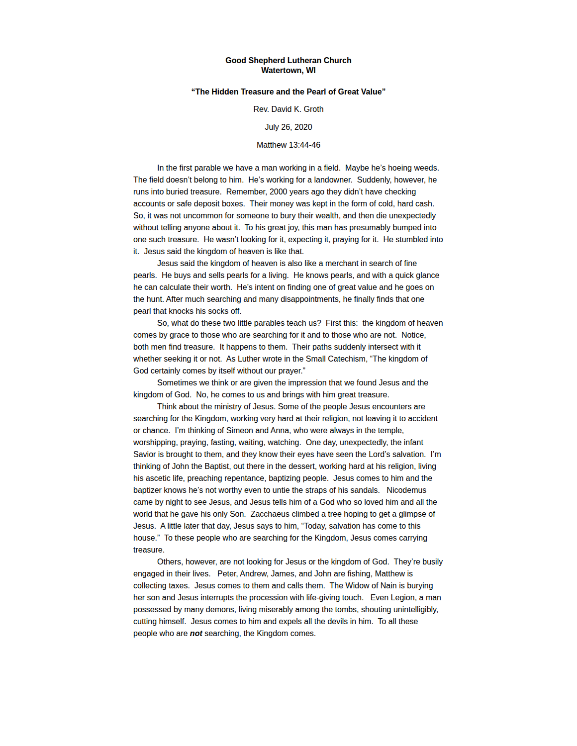Good Shepherd Lutheran Church
Watertown, WI
“The Hidden Treasure and the Pearl of Great Value”
Rev. David K. Groth
July 26, 2020
Matthew 13:44-46
In the first parable we have a man working in a field. Maybe he’s hoeing weeds. The field doesn’t belong to him. He’s working for a landowner. Suddenly, however, he runs into buried treasure. Remember, 2000 years ago they didn’t have checking accounts or safe deposit boxes. Their money was kept in the form of cold, hard cash. So, it was not uncommon for someone to bury their wealth, and then die unexpectedly without telling anyone about it. To his great joy, this man has presumably bumped into one such treasure. He wasn’t looking for it, expecting it, praying for it. He stumbled into it. Jesus said the kingdom of heaven is like that.
Jesus said the kingdom of heaven is also like a merchant in search of fine pearls. He buys and sells pearls for a living. He knows pearls, and with a quick glance he can calculate their worth. He’s intent on finding one of great value and he goes on the hunt. After much searching and many disappointments, he finally finds that one pearl that knocks his socks off.
So, what do these two little parables teach us? First this: the kingdom of heaven comes by grace to those who are searching for it and to those who are not. Notice, both men find treasure. It happens to them. Their paths suddenly intersect with it whether seeking it or not. As Luther wrote in the Small Catechism, “The kingdom of God certainly comes by itself without our prayer.”
Sometimes we think or are given the impression that we found Jesus and the kingdom of God. No, he comes to us and brings with him great treasure.
Think about the ministry of Jesus. Some of the people Jesus encounters are searching for the Kingdom, working very hard at their religion, not leaving it to accident or chance. I’m thinking of Simeon and Anna, who were always in the temple, worshipping, praying, fasting, waiting, watching. One day, unexpectedly, the infant Savior is brought to them, and they know their eyes have seen the Lord’s salvation. I’m thinking of John the Baptist, out there in the dessert, working hard at his religion, living his ascetic life, preaching repentance, baptizing people. Jesus comes to him and the baptizer knows he’s not worthy even to untie the straps of his sandals. Nicodemus came by night to see Jesus, and Jesus tells him of a God who so loved him and all the world that he gave his only Son. Zacchaeus climbed a tree hoping to get a glimpse of Jesus. A little later that day, Jesus says to him, “Today, salvation has come to this house.” To these people who are searching for the Kingdom, Jesus comes carrying treasure.
Others, however, are not looking for Jesus or the kingdom of God. They’re busily engaged in their lives. Peter, Andrew, James, and John are fishing, Matthew is collecting taxes. Jesus comes to them and calls them. The Widow of Nain is burying her son and Jesus interrupts the procession with life-giving touch. Even Legion, a man possessed by many demons, living miserably among the tombs, shouting unintelligibly, cutting himself. Jesus comes to him and expels all the devils in him. To all these people who are not searching, the Kingdom comes.